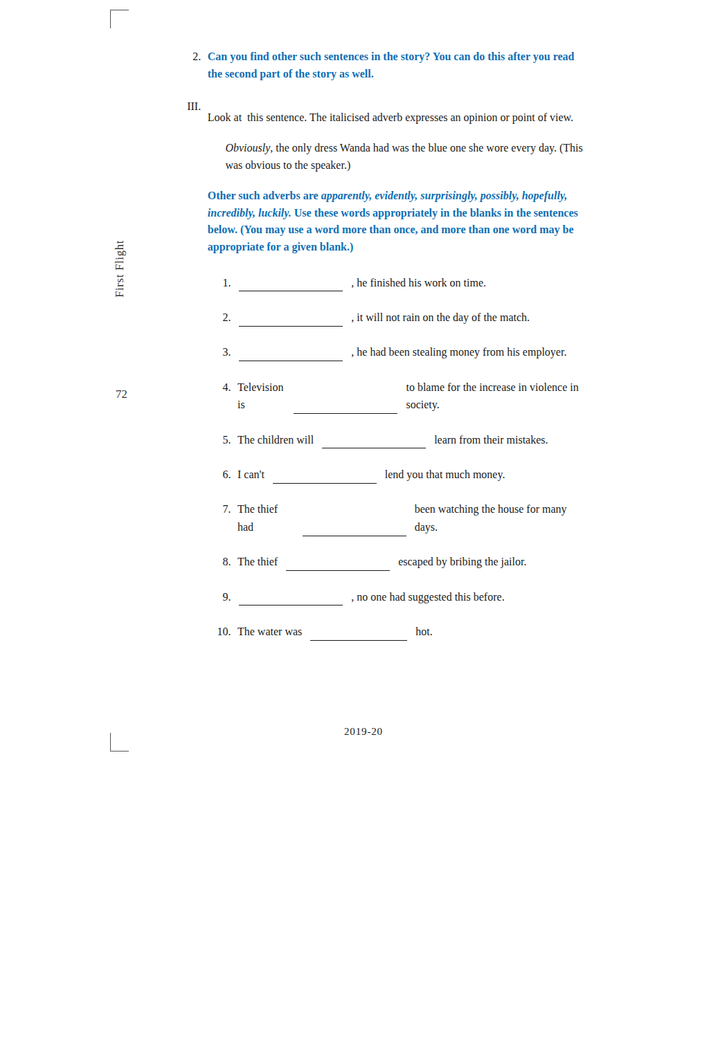First Flight
72
2. Can you find other such sentences in the story? You can do this after you read the second part of the story as well.
III.
Look at this sentence. The italicised adverb expresses an opinion or point of view.
Obviously, the only dress Wanda had was the blue one she wore every day. (This was obvious to the speaker.)
Other such adverbs are apparently, evidently, surprisingly, possibly, hopefully, incredibly, luckily. Use these words appropriately in the blanks in the sentences below. (You may use a word more than once, and more than one word may be appropriate for a given blank.)
, he finished his work on time.
, it will not rain on the day of the match.
, he had been stealing money from his employer.
Television is to blame for the increase in violence in society.
The children will learn from their mistakes.
I can't lend you that much money.
The thief had been watching the house for many days.
The thief escaped by bribing the jailor.
, no one had suggested this before.
The water was hot.
2019-20